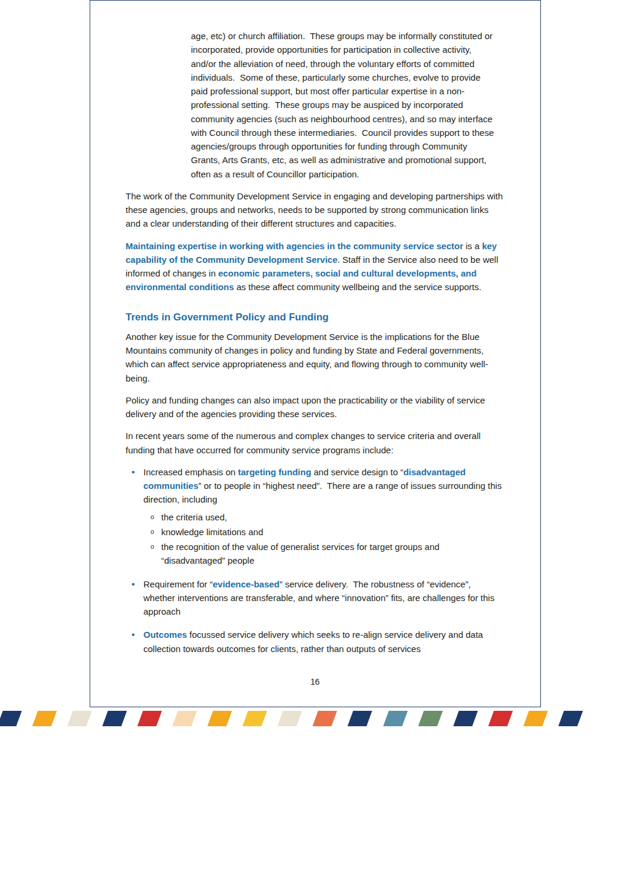age, etc) or church affiliation. These groups may be informally constituted or incorporated, provide opportunities for participation in collective activity, and/or the alleviation of need, through the voluntary efforts of committed individuals. Some of these, particularly some churches, evolve to provide paid professional support, but most offer particular expertise in a non-professional setting. These groups may be auspiced by incorporated community agencies (such as neighbourhood centres), and so may interface with Council through these intermediaries. Council provides support to these agencies/groups through opportunities for funding through Community Grants, Arts Grants, etc, as well as administrative and promotional support, often as a result of Councillor participation.
The work of the Community Development Service in engaging and developing partnerships with these agencies, groups and networks, needs to be supported by strong communication links and a clear understanding of their different structures and capacities.
Maintaining expertise in working with agencies in the community service sector is a key capability of the Community Development Service. Staff in the Service also need to be well informed of changes in economic parameters, social and cultural developments, and environmental conditions as these affect community wellbeing and the service supports.
Trends in Government Policy and Funding
Another key issue for the Community Development Service is the implications for the Blue Mountains community of changes in policy and funding by State and Federal governments, which can affect service appropriateness and equity, and flowing through to community well-being.
Policy and funding changes can also impact upon the practicability or the viability of service delivery and of the agencies providing these services.
In recent years some of the numerous and complex changes to service criteria and overall funding that have occurred for community service programs include:
Increased emphasis on targeting funding and service design to “disadvantaged communities” or to people in “highest need”. There are a range of issues surrounding this direction, including
the criteria used,
knowledge limitations and
the recognition of the value of generalist services for target groups and “disadvantaged” people
Requirement for “evidence-based” service delivery. The robustness of “evidence”, whether interventions are transferable, and where “innovation” fits, are challenges for this approach
Outcomes focussed service delivery which seeks to re-align service delivery and data collection towards outcomes for clients, rather than outputs of services
16